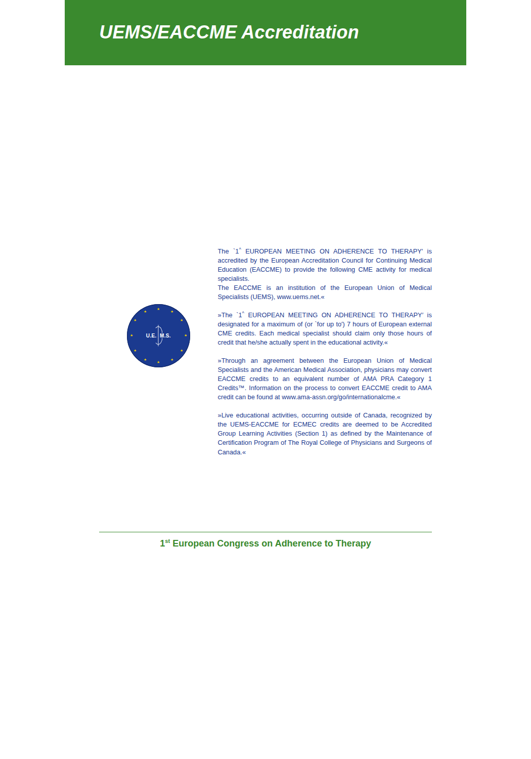UEMS/EACCME Accreditation
★ ★ ★ ★ ★ ★ ★ ★ ★ ★ ★ ★
U.E. M.S.
The `1^ EUROPEAN MEETING ON ADHERENCE TO THERAPY′ is accredited by the European Accreditation Council for Continuing Medical Education (EACCME) to provide the following CME activity for medical specialists.
The EACCME is an institution of the European Union of Medical Specialists (UEMS), www.uems.net.«
»The `1^ EUROPEAN MEETING ON ADHERENCE TO THERAPY′ is designated for a maximum of (or `for up to′) 7 hours of European external CME credits. Each medical specialist should claim only those hours of credit that he/she actually spent in the educational activity.«
»Through an agreement between the European Union of Medical Specialists and the American Medical Association, physicians may convert EACCME credits to an equivalent number of AMA PRA Category 1 Credits™. Information on the process to convert EACCME credit to AMA credit can be found at www.ama-assn.org/go/internationalcme.«
»Live educational activities, occurring outside of Canada, recognized by the UEMS-EACCME for ECMEC credits are deemed to be Accredited Group Learning Activities (Section 1) as defined by the Maintenance of Certification Program of The Royal College of Physicians and Surgeons of Canada.«
1st European Congress on Adherence to Therapy